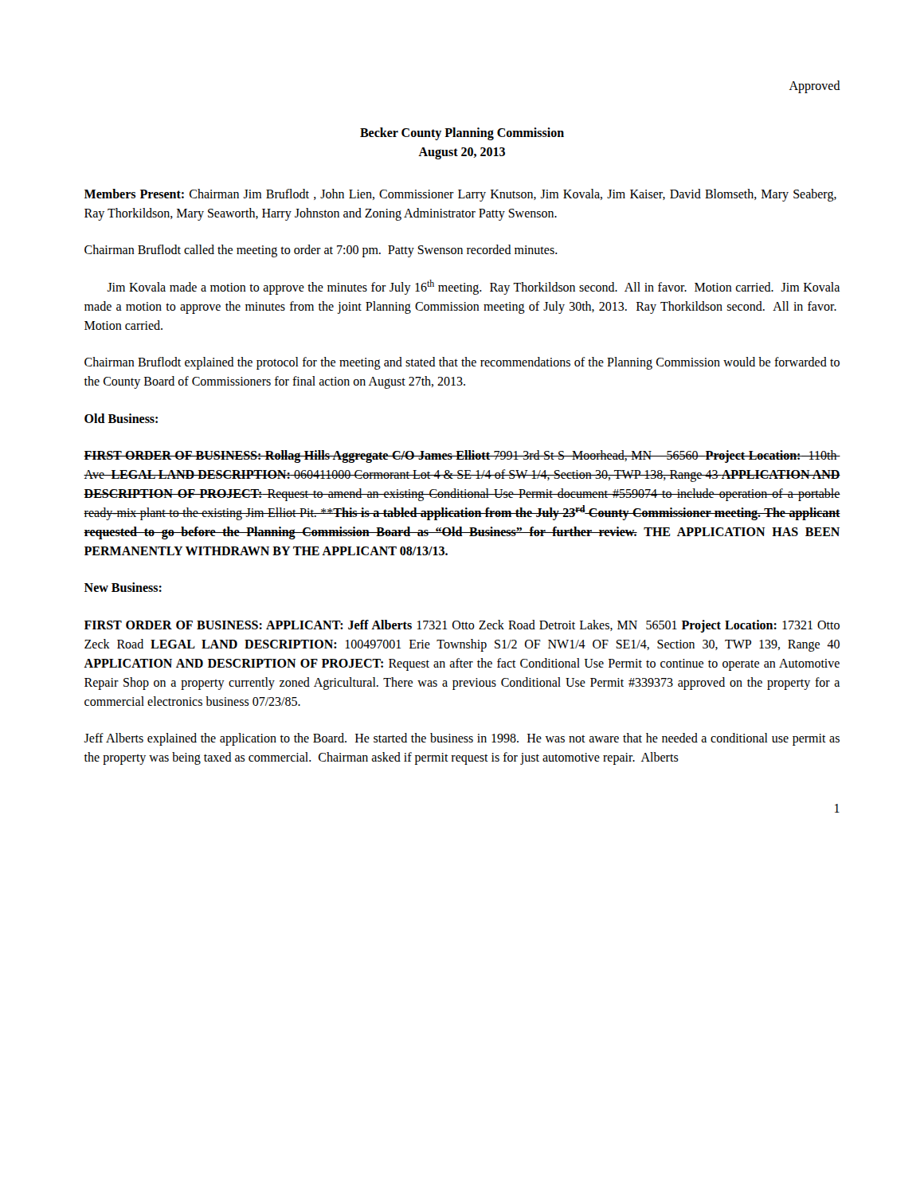Approved
Becker County Planning Commission
August 20, 2013
Members Present: Chairman Jim Bruflodt , John Lien, Commissioner Larry Knutson, Jim Kovala, Jim Kaiser, David Blomseth, Mary Seaberg, Ray Thorkildson, Mary Seaworth, Harry Johnston and Zoning Administrator Patty Swenson.
Chairman Bruflodt called the meeting to order at 7:00 pm. Patty Swenson recorded minutes.
Jim Kovala made a motion to approve the minutes for July 16th meeting. Ray Thorkildson second. All in favor. Motion carried. Jim Kovala made a motion to approve the minutes from the joint Planning Commission meeting of July 30th, 2013. Ray Thorkildson second. All in favor. Motion carried.
Chairman Bruflodt explained the protocol for the meeting and stated that the recommendations of the Planning Commission would be forwarded to the County Board of Commissioners for final action on August 27th, 2013.
Old Business:
FIRST ORDER OF BUSINESS: Rollag Hills Aggregate C/O James Elliott 7991 3rd St S Moorhead, MN 56560 Project Location: 110th Ave LEGAL LAND DESCRIPTION: 060411000 Cormorant Lot 4 & SE 1/4 of SW 1/4, Section 30, TWP 138, Range 43 APPLICATION AND DESCRIPTION OF PROJECT: Request to amend an existing Conditional Use Permit document #559074 to include operation of a portable ready-mix plant to the existing Jim Elliot Pit. **This is a tabled application from the July 23rd County Commissioner meeting. The applicant requested to go before the Planning Commission Board as “Old Business” for further review. THE APPLICATION HAS BEEN PERMANENTLY WITHDRAWN BY THE APPLICANT 08/13/13.
New Business:
FIRST ORDER OF BUSINESS: APPLICANT: Jeff Alberts 17321 Otto Zeck Road Detroit Lakes, MN 56501 Project Location: 17321 Otto Zeck Road LEGAL LAND DESCRIPTION: 100497001 Erie Township S1/2 OF NW1/4 OF SE1/4, Section 30, TWP 139, Range 40 APPLICATION AND DESCRIPTION OF PROJECT: Request an after the fact Conditional Use Permit to continue to operate an Automotive Repair Shop on a property currently zoned Agricultural. There was a previous Conditional Use Permit #339373 approved on the property for a commercial electronics business 07/23/85.
Jeff Alberts explained the application to the Board. He started the business in 1998. He was not aware that he needed a conditional use permit as the property was being taxed as commercial. Chairman asked if permit request is for just automotive repair. Alberts
1